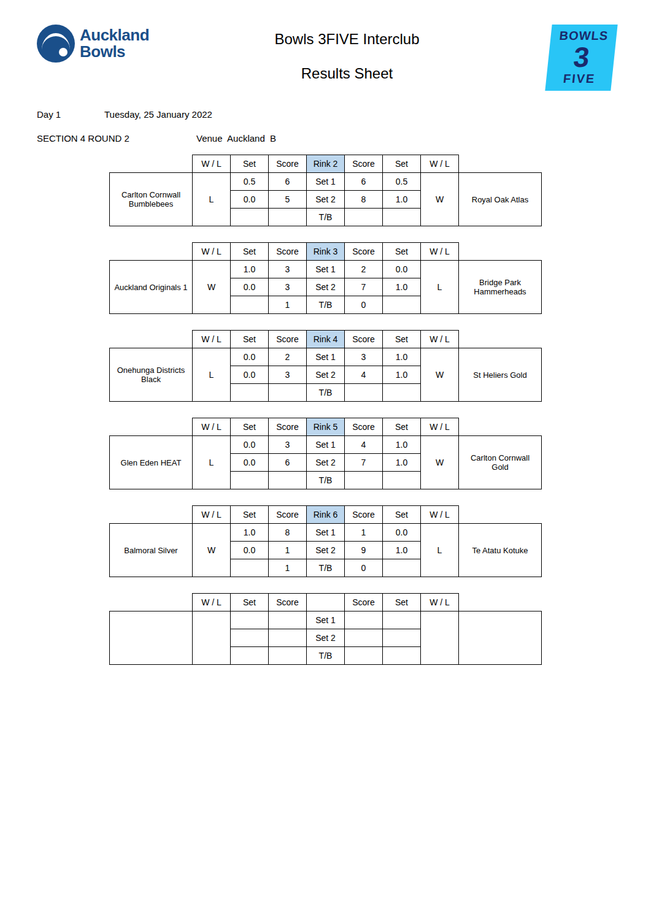Auckland
Bowls
Bowls 3FIVE Interclub
Results Sheet
BOWLS
3
FIVE
Day 1 Tuesday, 25 January 2022
SECTION 4 ROUND 2 Venue Auckland B
| | W / L | Set | Score | Rink 2 | Score | Set | W / L | |
| Carlton Cornwall Bumblebees | L | 0.5 | 6 | Set 1 | 6 | 0.5 | W | Royal Oak Atlas |
| 0.0 | 5 | Set 2 | 8 | 1.0 |
| | | T/B | | |
| | W / L | Set | Score | Rink 3 | Score | Set | W / L | |
| Auckland Originals 1 | W | 1.0 | 3 | Set 1 | 2 | 0.0 | L | Bridge Park Hammerheads |
| 0.0 | 3 | Set 2 | 7 | 1.0 |
| | 1 | T/B | 0 | |
| | W / L | Set | Score | Rink 4 | Score | Set | W / L | |
| Onehunga Districts Black | L | 0.0 | 2 | Set 1 | 3 | 1.0 | W | St Heliers Gold |
| 0.0 | 3 | Set 2 | 4 | 1.0 |
| | | T/B | | |
| | W / L | Set | Score | Rink 5 | Score | Set | W / L | |
| Glen Eden HEAT | L | 0.0 | 3 | Set 1 | 4 | 1.0 | W | Carlton Cornwall Gold |
| 0.0 | 6 | Set 2 | 7 | 1.0 |
| | | T/B | | |
| | W / L | Set | Score | Rink 6 | Score | Set | W / L | |
| Balmoral Silver | W | 1.0 | 8 | Set 1 | 1 | 0.0 | L | Te Atatu Kotuke |
| 0.0 | 1 | Set 2 | 9 | 1.0 |
| | 1 | T/B | 0 | |
| | W / L | Set | Score | | Score | Set | W / L | |
| | | | | Set 1 | | | | |
| | | Set 2 | | |
| | | T/B | | |